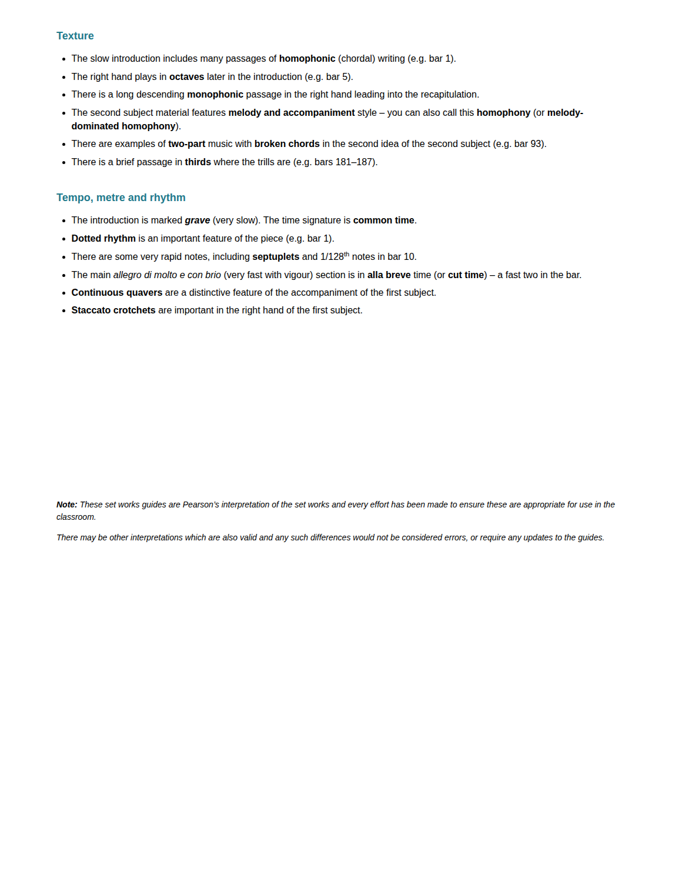Texture
The slow introduction includes many passages of homophonic (chordal) writing (e.g. bar 1).
The right hand plays in octaves later in the introduction (e.g. bar 5).
There is a long descending monophonic passage in the right hand leading into the recapitulation.
The second subject material features melody and accompaniment style – you can also call this homophony (or melody-dominated homophony).
There are examples of two-part music with broken chords in the second idea of the second subject (e.g. bar 93).
There is a brief passage in thirds where the trills are (e.g. bars 181–187).
Tempo, metre and rhythm
The introduction is marked grave (very slow). The time signature is common time.
Dotted rhythm is an important feature of the piece (e.g. bar 1).
There are some very rapid notes, including septuplets and 1/128th notes in bar 10.
The main allegro di molto e con brio (very fast with vigour) section is in alla breve time (or cut time) – a fast two in the bar.
Continuous quavers are a distinctive feature of the accompaniment of the first subject.
Staccato crotchets are important in the right hand of the first subject.
Note: These set works guides are Pearson’s interpretation of the set works and every effort has been made to ensure these are appropriate for use in the classroom.
There may be other interpretations which are also valid and any such differences would not be considered errors, or require any updates to the guides.